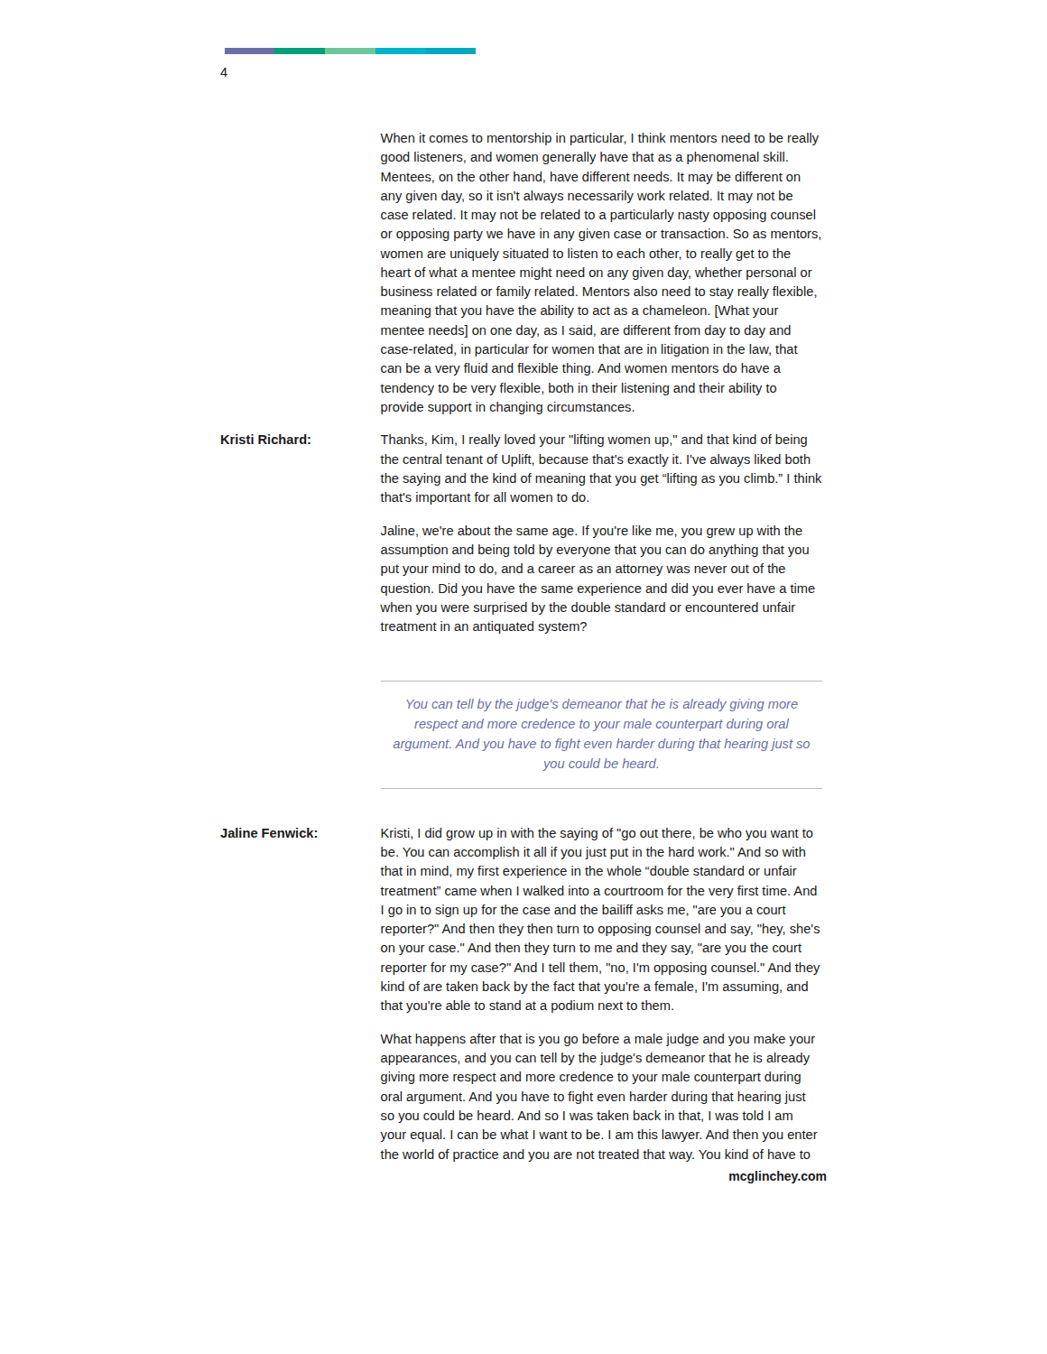4
When it comes to mentorship in particular, I think mentors need to be really good listeners, and women generally have that as a phenomenal skill. Mentees, on the other hand, have different needs. It may be different on any given day, so it isn't always necessarily work related. It may not be case related. It may not be related to a particularly nasty opposing counsel or opposing party we have in any given case or transaction. So as mentors, women are uniquely situated to listen to each other, to really get to the heart of what a mentee might need on any given day, whether personal or business related or family related. Mentors also need to stay really flexible, meaning that you have the ability to act as a chameleon. [What your mentee needs] on one day, as I said, are different from day to day and case-related, in particular for women that are in litigation in the law, that can be a very fluid and flexible thing. And women mentors do have a tendency to be very flexible, both in their listening and their ability to provide support in changing circumstances.
Kristi Richard:
Thanks, Kim, I really loved your "lifting women up," and that kind of being the central tenant of Uplift, because that's exactly it. I've always liked both the saying and the kind of meaning that you get “lifting as you climb.” I think that's important for all women to do.
Jaline, we're about the same age. If you're like me, you grew up with the assumption and being told by everyone that you can do anything that you put your mind to do, and a career as an attorney was never out of the question. Did you have the same experience and did you ever have a time when you were surprised by the double standard or encountered unfair treatment in an antiquated system?
You can tell by the judge's demeanor that he is already giving more respect and more credence to your male counterpart during oral argument. And you have to fight even harder during that hearing just so you could be heard.
Jaline Fenwick:
Kristi, I did grow up in with the saying of "go out there, be who you want to be. You can accomplish it all if you just put in the hard work." And so with that in mind, my first experience in the whole “double standard or unfair treatment” came when I walked into a courtroom for the very first time. And I go in to sign up for the case and the bailiff asks me, "are you a court reporter?" And then they then turn to opposing counsel and say, "hey, she's on your case." And then they turn to me and they say, "are you the court reporter for my case?" And I tell them, "no, I'm opposing counsel." And they kind of are taken back by the fact that you're a female, I'm assuming, and that you're able to stand at a podium next to them.
What happens after that is you go before a male judge and you make your appearances, and you can tell by the judge's demeanor that he is already giving more respect and more credence to your male counterpart during oral argument. And you have to fight even harder during that hearing just so you could be heard. And so I was taken back in that, I was told I am your equal. I can be what I want to be. I am this lawyer. And then you enter the world of practice and you are not treated that way. You kind of have to
mcglinchey.com